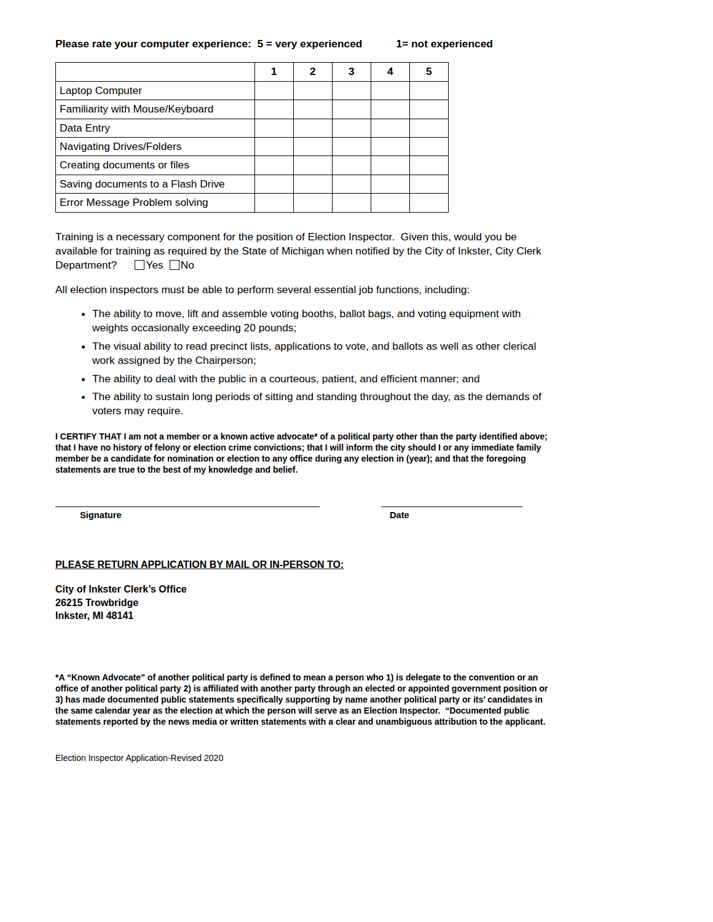Please rate your computer experience: 5 = very experienced 1= not experienced
| | 1 | 2 | 3 | 4 | 5 |
| Laptop Computer | | | | | |
| Familiarity with Mouse/Keyboard | | | | | |
| Data Entry | | | | | |
| Navigating Drives/Folders | | | | | |
| Creating documents or files | | | | | |
| Saving documents to a Flash Drive | | | | | |
| Error Message Problem solving | | | | | |
Training is a necessary component for the position of Election Inspector. Given this, would you be available for training as required by the State of Michigan when notified by the City of Inkster, City Clerk Department? Yes No
All election inspectors must be able to perform several essential job functions, including:
The ability to move, lift and assemble voting booths, ballot bags, and voting equipment with weights occasionally exceeding 20 pounds;
The visual ability to read precinct lists, applications to vote, and ballots as well as other clerical work assigned by the Chairperson;
The ability to deal with the public in a courteous, patient, and efficient manner; and
The ability to sustain long periods of sitting and standing throughout the day, as the demands of voters may require.
I CERTIFY THAT I am not a member or a known active advocate* of a political party other than the party identified above; that I have no history of felony or election crime convictions; that I will inform the city should I or any immediate family member be a candidate for nomination or election to any office during any election in (year); and that the foregoing statements are true to the best of my knowledge and belief.
Signature
Date
PLEASE RETURN APPLICATION BY MAIL OR IN-PERSON TO:
City of Inkster Clerk’s Office
26215 Trowbridge
Inkster, MI 48141
*A “Known Advocate” of another political party is defined to mean a person who 1) is delegate to the convention or an office of another political party 2) is affiliated with another party through an elected or appointed government position or 3) has made documented public statements specifically supporting by name another political party or its’ candidates in the same calendar year as the election at which the person will serve as an Election Inspector. “Documented public statements reported by the news media or written statements with a clear and unambiguous attribution to the applicant.
Election Inspector Application-Revised 2020